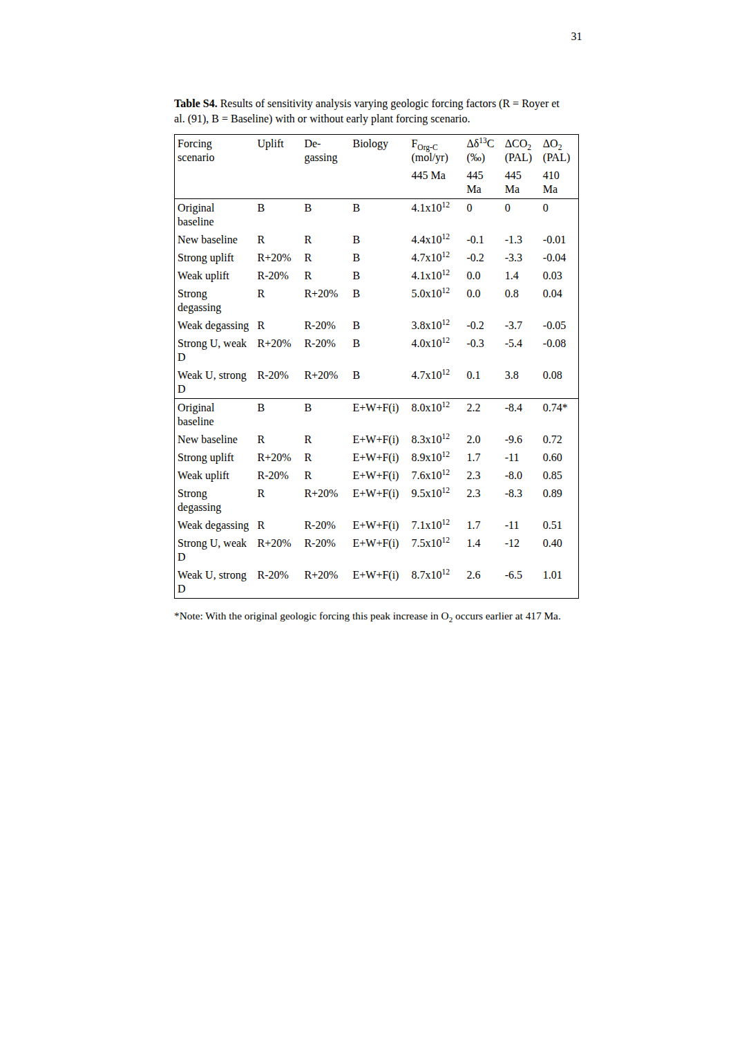31
Table S4. Results of sensitivity analysis varying geologic forcing factors (R = Royer et al. (91), B = Baseline) with or without early plant forcing scenario.
| Forcing scenario | Uplift | De- gassing | Biology | F Org-C (mol/yr) | Δδ 13 C (‰) | ΔCO 2 (PAL) | ΔO 2 (PAL) |
| --- | --- | --- | --- | --- | --- | --- | --- |
| | | | | 445 Ma | 445 Ma | 445 Ma | 410 Ma |
| Original baseline | B | B | B | 4.1x10 12 | 0 | 0 | 0 |
| New baseline | R | R | B | 4.4x10 12 | -0.1 | -1.3 | -0.01 |
| Strong uplift | R+20% | R | B | 4.7x10 12 | -0.2 | -3.3 | -0.04 |
| Weak uplift | R-20% | R | B | 4.1x10 12 | 0.0 | 1.4 | 0.03 |
| Strong degassing | R | R+20% | B | 5.0x10 12 | 0.0 | 0.8 | 0.04 |
| Weak degassing | R | R-20% | B | 3.8x10 12 | -0.2 | -3.7 | -0.05 |
| Strong U, weak D | R+20% | R-20% | B | 4.0x10 12 | -0.3 | -5.4 | -0.08 |
| Weak U, strong D | R-20% | R+20% | B | 4.7x10 12 | 0.1 | 3.8 | 0.08 |
| Original baseline | B | B | E+W+F(i) | 8.0x10 12 | 2.2 | -8.4 | 0.74* |
| New baseline | R | R | E+W+F(i) | 8.3x10 12 | 2.0 | -9.6 | 0.72 |
| Strong uplift | R+20% | R | E+W+F(i) | 8.9x10 12 | 1.7 | -11 | 0.60 |
| Weak uplift | R-20% | R | E+W+F(i) | 7.6x10 12 | 2.3 | -8.0 | 0.85 |
| Strong degassing | R | R+20% | E+W+F(i) | 9.5x10 12 | 2.3 | -8.3 | 0.89 |
| Weak degassing | R | R-20% | E+W+F(i) | 7.1x10 12 | 1.7 | -11 | 0.51 |
| Strong U, weak D | R+20% | R-20% | E+W+F(i) | 7.5x10 12 | 1.4 | -12 | 0.40 |
| Weak U, strong D | R-20% | R+20% | E+W+F(i) | 8.7x10 12 | 2.6 | -6.5 | 1.01 |
*Note: With the original geologic forcing this peak increase in O2 occurs earlier at 417 Ma.